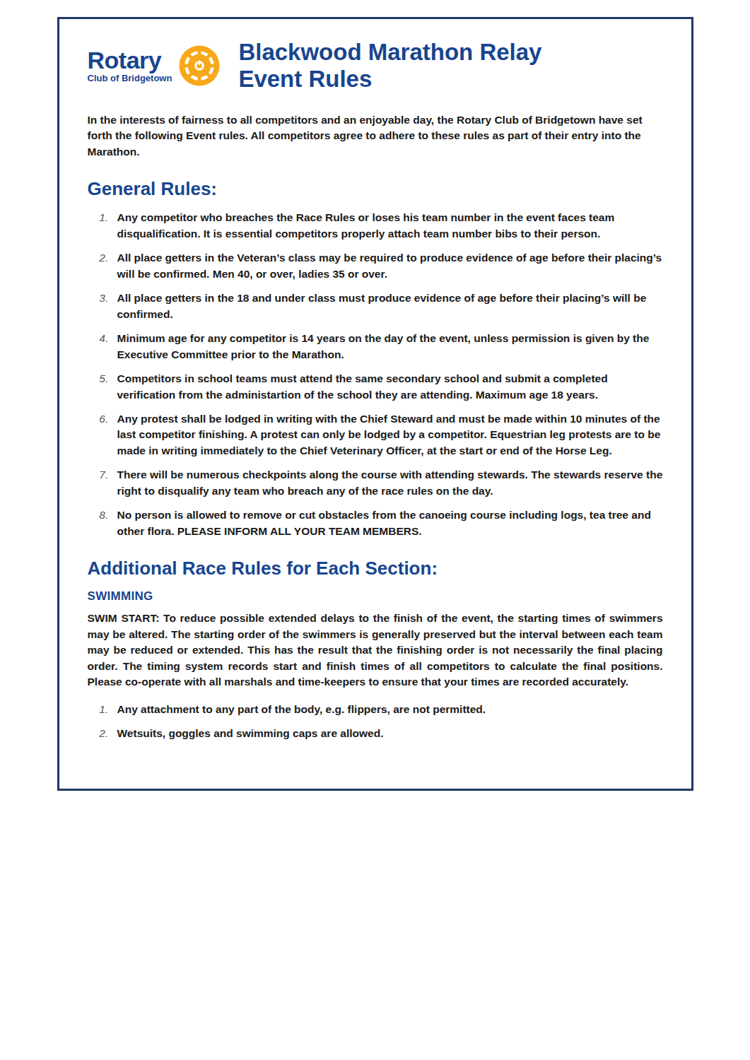Rotary
Club of Bridgetown
Blackwood Marathon Relay
Event Rules
In the interests of fairness to all competitors and an enjoyable day, the Rotary Club of Bridgetown have set forth the following Event rules. All competitors agree to adhere to these rules as part of their entry into the Marathon.
General Rules:
Any competitor who breaches the Race Rules or loses his team number in the event faces team disqualification. It is essential competitors properly attach team number bibs to their person.
All place getters in the Veteran’s class may be required to produce evidence of age before their placing’s will be confirmed. Men 40, or over, ladies 35 or over.
All place getters in the 18 and under class must produce evidence of age before their placing’s will be confirmed.
Minimum age for any competitor is 14 years on the day of the event, unless permission is given by the Executive Committee prior to the Marathon.
Competitors in school teams must attend the same secondary school and submit a completed verification from the administartion of the school they are attending. Maximum age 18 years.
Any protest shall be lodged in writing with the Chief Steward and must be made within 10 minutes of the last competitor finishing. A protest can only be lodged by a competitor. Equestrian leg protests are to be made in writing immediately to the Chief Veterinary Officer, at the start or end of the Horse Leg.
There will be numerous checkpoints along the course with attending stewards. The stewards reserve the right to disqualify any team who breach any of the race rules on the day.
No person is allowed to remove or cut obstacles from the canoeing course including logs, tea tree and other flora. PLEASE INFORM ALL YOUR TEAM MEMBERS.
Additional Race Rules for Each Section:
SWIMMING
SWIM START: To reduce possible extended delays to the finish of the event, the starting times of swimmers may be altered. The starting order of the swimmers is generally preserved but the interval between each team may be reduced or extended. This has the result that the finishing order is not necessarily the final placing order. The timing system records start and finish times of all competitors to calculate the final positions. Please co-operate with all marshals and time-keepers to ensure that your times are recorded accurately.
Any attachment to any part of the body, e.g. flippers, are not permitted.
Wetsuits, goggles and swimming caps are allowed.